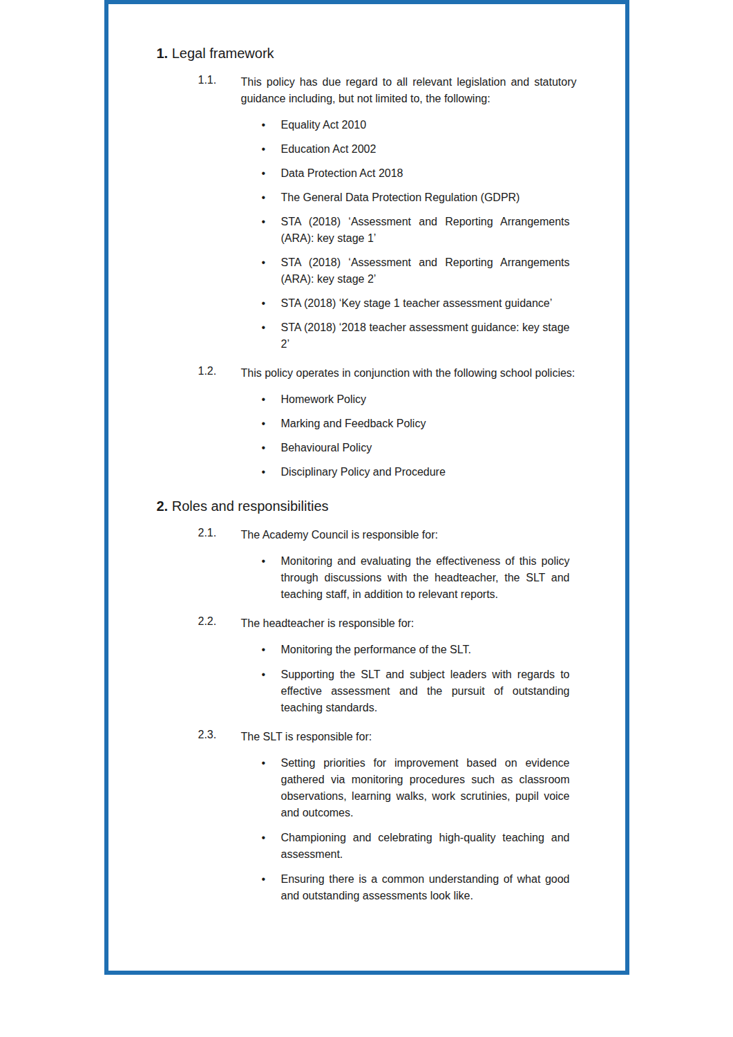1. Legal framework
1.1.
This policy has due regard to all relevant legislation and statutory guidance including, but not limited to, the following:
Equality Act 2010
Education Act 2002
Data Protection Act 2018
The General Data Protection Regulation (GDPR)
STA (2018) ‘Assessment and Reporting Arrangements (ARA): key stage 1’
STA (2018) ‘Assessment and Reporting Arrangements (ARA): key stage 2’
STA (2018) ‘Key stage 1 teacher assessment guidance’
STA (2018) ‘2018 teacher assessment guidance: key stage 2’
1.2.
This policy operates in conjunction with the following school policies:
Homework Policy
Marking and Feedback Policy
Behavioural Policy
Disciplinary Policy and Procedure
2. Roles and responsibilities
2.1.
The Academy Council is responsible for:
Monitoring and evaluating the effectiveness of this policy through discussions with the headteacher, the SLT and teaching staff, in addition to relevant reports.
2.2.
The headteacher is responsible for:
Monitoring the performance of the SLT.
Supporting the SLT and subject leaders with regards to effective assessment and the pursuit of outstanding teaching standards.
2.3.
The SLT is responsible for:
Setting priorities for improvement based on evidence gathered via monitoring procedures such as classroom observations, learning walks, work scrutinies, pupil voice and outcomes.
Championing and celebrating high-quality teaching and assessment.
Ensuring there is a common understanding of what good and outstanding assessments look like.